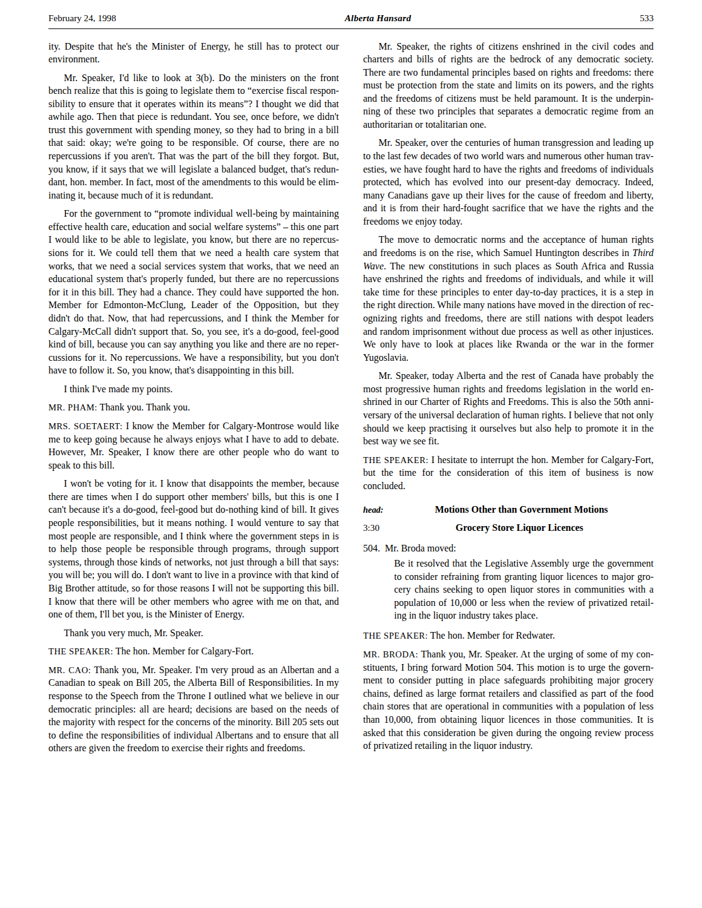February 24, 1998 Alberta Hansard 533
ity. Despite that he's the Minister of Energy, he still has to protect our environment.
Mr. Speaker, I'd like to look at 3(b). Do the ministers on the front bench realize that this is going to legislate them to “exercise fiscal responsibility to ensure that it operates within its means”? I thought we did that awhile ago. Then that piece is redundant. You see, once before, we didn't trust this government with spending money, so they had to bring in a bill that said: okay; we're going to be responsible. Of course, there are no repercussions if you aren't. That was the part of the bill they forgot. But, you know, if it says that we will legislate a balanced budget, that's redundant, hon. member. In fact, most of the amendments to this would be eliminating it, because much of it is redundant.
For the government to “promote individual well-being by maintaining effective health care, education and social welfare systems” – this one part I would like to be able to legislate, you know, but there are no repercussions for it. We could tell them that we need a health care system that works, that we need a social services system that works, that we need an educational system that's properly funded, but there are no repercussions for it in this bill. They had a chance. They could have supported the hon. Member for Edmonton-McClung, Leader of the Opposition, but they didn't do that. Now, that had repercussions, and I think the Member for Calgary-McCall didn't support that. So, you see, it's a do-good, feel-good kind of bill, because you can say anything you like and there are no repercussions for it. No repercussions. We have a responsibility, but you don't have to follow it. So, you know, that's disappointing in this bill.
I think I've made my points.
Mr. Pham: Thank you. Thank you.
Mrs. Soetaert: I know the Member for Calgary-Montrose would like me to keep going because he always enjoys what I have to add to debate. However, Mr. Speaker, I know there are other people who do want to speak to this bill.
I won't be voting for it. I know that disappoints the member, because there are times when I do support other members' bills, but this is one I can't because it's a do-good, feel-good but do-nothing kind of bill. It gives people responsibilities, but it means nothing. I would venture to say that most people are responsible, and I think where the government steps in is to help those people be responsible through programs, through support systems, through those kinds of networks, not just through a bill that says: you will be; you will do. I don't want to live in a province with that kind of Big Brother attitude, so for those reasons I will not be supporting this bill. I know that there will be other members who agree with me on that, and one of them, I'll bet you, is the Minister of Energy.
Thank you very much, Mr. Speaker.
The Speaker: The hon. Member for Calgary-Fort.
Mr. Cao: Thank you, Mr. Speaker. I'm very proud as an Albertan and a Canadian to speak on Bill 205, the Alberta Bill of Responsibilities. In my response to the Speech from the Throne I outlined what we believe in our democratic principles: all are heard; decisions are based on the needs of the majority with respect for the concerns of the minority. Bill 205 sets out to define the responsibilities of individual Albertans and to ensure that all others are given the freedom to exercise their rights and freedoms.
Mr. Speaker, the rights of citizens enshrined in the civil codes and charters and bills of rights are the bedrock of any democratic society. There are two fundamental principles based on rights and freedoms: there must be protection from the state and limits on its powers, and the rights and the freedoms of citizens must be held paramount. It is the underpinning of these two principles that separates a democratic regime from an authoritarian or totalitarian one.
Mr. Speaker, over the centuries of human transgression and leading up to the last few decades of two world wars and numerous other human travesties, we have fought hard to have the rights and freedoms of individuals protected, which has evolved into our present-day democracy. Indeed, many Canadians gave up their lives for the cause of freedom and liberty, and it is from their hard-fought sacrifice that we have the rights and the freedoms we enjoy today.
The move to democratic norms and the acceptance of human rights and freedoms is on the rise, which Samuel Huntington describes in Third Wave. The new constitutions in such places as South Africa and Russia have enshrined the rights and freedoms of individuals, and while it will take time for these principles to enter day-to-day practices, it is a step in the right direction. While many nations have moved in the direction of recognizing rights and freedoms, there are still nations with despot leaders and random imprisonment without due process as well as other injustices. We only have to look at places like Rwanda or the war in the former Yugoslavia.
Mr. Speaker, today Alberta and the rest of Canada have probably the most progressive human rights and freedoms legislation in the world enshrined in our Charter of Rights and Freedoms. This is also the 50th anniversary of the universal declaration of human rights. I believe that not only should we keep practising it ourselves but also help to promote it in the best way we see fit.
The Speaker: I hesitate to interrupt the hon. Member for Calgary-Fort, but the time for the consideration of this item of business is now concluded.
head: Motions Other than Government Motions
3:30 Grocery Store Liquor Licences
504. Mr. Broda moved:
Be it resolved that the Legislative Assembly urge the government to consider refraining from granting liquor licences to major grocery chains seeking to open liquor stores in communities with a population of 10,000 or less when the review of privatized retailing in the liquor industry takes place.
The Speaker: The hon. Member for Redwater.
Mr. Broda: Thank you, Mr. Speaker. At the urging of some of my constituents, I bring forward Motion 504. This motion is to urge the government to consider putting in place safeguards prohibiting major grocery chains, defined as large format retailers and classified as part of the food chain stores that are operational in communities with a population of less than 10,000, from obtaining liquor licences in those communities. It is asked that this consideration be given during the ongoing review process of privatized retailing in the liquor industry.